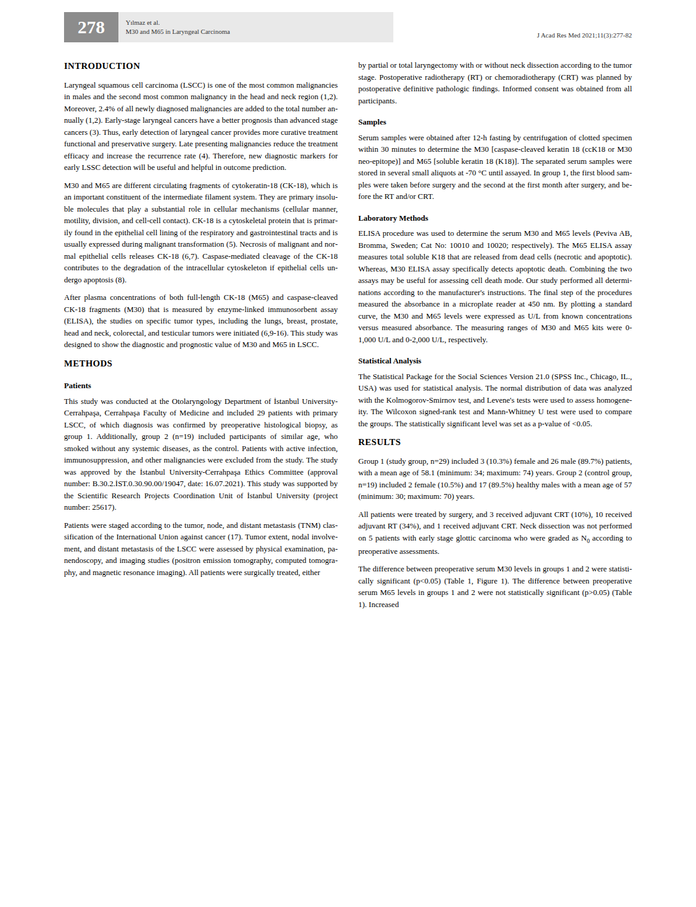278
Yılmaz et al.
M30 and M65 in Laryngeal Carcinoma
J Acad Res Med 2021;11(3):277-82
Introduction
Laryngeal squamous cell carcinoma (LSCC) is one of the most common malignancies in males and the second most common malignancy in the head and neck region (1,2). Moreover, 2.4% of all newly diagnosed malignancies are added to the total number annually (1,2). Early-stage laryngeal cancers have a better prognosis than advanced stage cancers (3). Thus, early detection of laryngeal cancer provides more curative treatment functional and preservative surgery. Late presenting malignancies reduce the treatment efficacy and increase the recurrence rate (4). Therefore, new diagnostic markers for early LSSC detection will be useful and helpful in outcome prediction.
M30 and M65 are different circulating fragments of cytokeratin-18 (CK-18), which is an important constituent of the intermediate filament system. They are primary insoluble molecules that play a substantial role in cellular mechanisms (cellular manner, motility, division, and cell-cell contact). CK-18 is a cytoskeletal protein that is primarily found in the epithelial cell lining of the respiratory and gastrointestinal tracts and is usually expressed during malignant transformation (5). Necrosis of malignant and normal epithelial cells releases CK-18 (6,7). Caspase-mediated cleavage of the CK-18 contributes to the degradation of the intracellular cytoskeleton if epithelial cells undergo apoptosis (8).
After plasma concentrations of both full-length CK-18 (M65) and caspase-cleaved CK-18 fragments (M30) that is measured by enzyme-linked immunosorbent assay (ELISA), the studies on specific tumor types, including the lungs, breast, prostate, head and neck, colorectal, and testicular tumors were initiated (6,9-16). This study was designed to show the diagnostic and prognostic value of M30 and M65 in LSCC.
Methods
Patients
This study was conducted at the Otolaryngology Department of İstanbul University-Cerrahpaşa, Cerrahpaşa Faculty of Medicine and included 29 patients with primary LSCC, of which diagnosis was confirmed by preoperative histological biopsy, as group 1. Additionally, group 2 (n=19) included participants of similar age, who smoked without any systemic diseases, as the control. Patients with active infection, immunosuppression, and other malignancies were excluded from the study. The study was approved by the İstanbul University-Cerrahpaşa Ethics Committee (approval number: B.30.2.İST.0.30.90.00/19047, date: 16.07.2021). This study was supported by the Scientific Research Projects Coordination Unit of İstanbul University (project number: 25617).
Patients were staged according to the tumor, node, and distant metastasis (TNM) classification of the International Union against cancer (17). Tumor extent, nodal involvement, and distant metastasis of the LSCC were assessed by physical examination, panendoscopy, and imaging studies (positron emission tomography, computed tomography, and magnetic resonance imaging). All patients were surgically treated, either
by partial or total laryngectomy with or without neck dissection according to the tumor stage. Postoperative radiotherapy (RT) or chemoradiotherapy (CRT) was planned by postoperative definitive pathologic findings. Informed consent was obtained from all participants.
Samples
Serum samples were obtained after 12-h fasting by centrifugation of clotted specimen within 30 minutes to determine the M30 [caspase-cleaved keratin 18 (ccK18 or M30 neo-epitope)] and M65 [soluble keratin 18 (K18)]. The separated serum samples were stored in several small aliquots at -70 °C until assayed. In group 1, the first blood samples were taken before surgery and the second at the first month after surgery, and before the RT and/or CRT.
Laboratory Methods
ELISA procedure was used to determine the serum M30 and M65 levels (Peviva AB, Bromma, Sweden; Cat No: 10010 and 10020; respectively). The M65 ELISA assay measures total soluble K18 that are released from dead cells (necrotic and apoptotic). Whereas, M30 ELISA assay specifically detects apoptotic death. Combining the two assays may be useful for assessing cell death mode. Our study performed all determinations according to the manufacturer's instructions. The final step of the procedures measured the absorbance in a microplate reader at 450 nm. By plotting a standard curve, the M30 and M65 levels were expressed as U/L from known concentrations versus measured absorbance. The measuring ranges of M30 and M65 kits were 0-1,000 U/L and 0-2,000 U/L, respectively.
Statistical Analysis
The Statistical Package for the Social Sciences Version 21.0 (SPSS Inc., Chicago, IL., USA) was used for statistical analysis. The normal distribution of data was analyzed with the Kolmogorov-Smirnov test, and Levene's tests were used to assess homogeneity. The Wilcoxon signed-rank test and Mann-Whitney U test were used to compare the groups. The statistically significant level was set as a p-value of <0.05.
Results
Group 1 (study group, n=29) included 3 (10.3%) female and 26 male (89.7%) patients, with a mean age of 58.1 (minimum: 34; maximum: 74) years. Group 2 (control group, n=19) included 2 female (10.5%) and 17 (89.5%) healthy males with a mean age of 57 (minimum: 30; maximum: 70) years.
All patients were treated by surgery, and 3 received adjuvant CRT (10%), 10 received adjuvant RT (34%), and 1 received adjuvant CRT. Neck dissection was not performed on 5 patients with early stage glottic carcinoma who were graded as N0 according to preoperative assessments.
The difference between preoperative serum M30 levels in groups 1 and 2 were statistically significant (p<0.05) (Table 1, Figure 1). The difference between preoperative serum M65 levels in groups 1 and 2 were not statistically significant (p>0.05) (Table 1). Increased